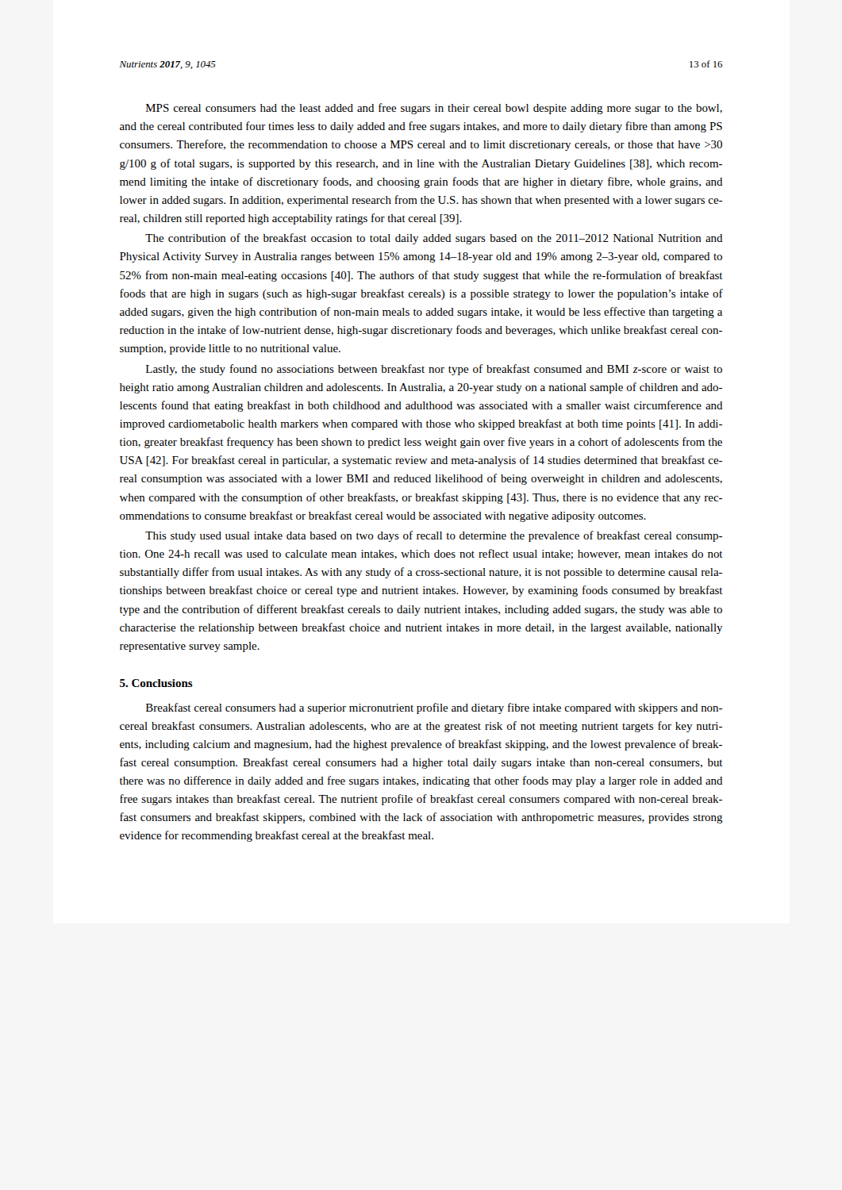Nutrients 2017, 9, 1045 13 of 16
MPS cereal consumers had the least added and free sugars in their cereal bowl despite adding more sugar to the bowl, and the cereal contributed four times less to daily added and free sugars intakes, and more to daily dietary fibre than among PS consumers. Therefore, the recommendation to choose a MPS cereal and to limit discretionary cereals, or those that have >30 g/100 g of total sugars, is supported by this research, and in line with the Australian Dietary Guidelines [38], which recommend limiting the intake of discretionary foods, and choosing grain foods that are higher in dietary fibre, whole grains, and lower in added sugars. In addition, experimental research from the U.S. has shown that when presented with a lower sugars cereal, children still reported high acceptability ratings for that cereal [39].
The contribution of the breakfast occasion to total daily added sugars based on the 2011–2012 National Nutrition and Physical Activity Survey in Australia ranges between 15% among 14–18-year old and 19% among 2–3-year old, compared to 52% from non-main meal-eating occasions [40]. The authors of that study suggest that while the re-formulation of breakfast foods that are high in sugars (such as high-sugar breakfast cereals) is a possible strategy to lower the population’s intake of added sugars, given the high contribution of non-main meals to added sugars intake, it would be less effective than targeting a reduction in the intake of low-nutrient dense, high-sugar discretionary foods and beverages, which unlike breakfast cereal consumption, provide little to no nutritional value.
Lastly, the study found no associations between breakfast nor type of breakfast consumed and BMI z-score or waist to height ratio among Australian children and adolescents. In Australia, a 20-year study on a national sample of children and adolescents found that eating breakfast in both childhood and adulthood was associated with a smaller waist circumference and improved cardiometabolic health markers when compared with those who skipped breakfast at both time points [41]. In addition, greater breakfast frequency has been shown to predict less weight gain over five years in a cohort of adolescents from the USA [42]. For breakfast cereal in particular, a systematic review and meta-analysis of 14 studies determined that breakfast cereal consumption was associated with a lower BMI and reduced likelihood of being overweight in children and adolescents, when compared with the consumption of other breakfasts, or breakfast skipping [43]. Thus, there is no evidence that any recommendations to consume breakfast or breakfast cereal would be associated with negative adiposity outcomes.
This study used usual intake data based on two days of recall to determine the prevalence of breakfast cereal consumption. One 24-h recall was used to calculate mean intakes, which does not reflect usual intake; however, mean intakes do not substantially differ from usual intakes. As with any study of a cross-sectional nature, it is not possible to determine causal relationships between breakfast choice or cereal type and nutrient intakes. However, by examining foods consumed by breakfast type and the contribution of different breakfast cereals to daily nutrient intakes, including added sugars, the study was able to characterise the relationship between breakfast choice and nutrient intakes in more detail, in the largest available, nationally representative survey sample.
5. Conclusions
Breakfast cereal consumers had a superior micronutrient profile and dietary fibre intake compared with skippers and non-cereal breakfast consumers. Australian adolescents, who are at the greatest risk of not meeting nutrient targets for key nutrients, including calcium and magnesium, had the highest prevalence of breakfast skipping, and the lowest prevalence of breakfast cereal consumption. Breakfast cereal consumers had a higher total daily sugars intake than non-cereal consumers, but there was no difference in daily added and free sugars intakes, indicating that other foods may play a larger role in added and free sugars intakes than breakfast cereal. The nutrient profile of breakfast cereal consumers compared with non-cereal breakfast consumers and breakfast skippers, combined with the lack of association with anthropometric measures, provides strong evidence for recommending breakfast cereal at the breakfast meal.